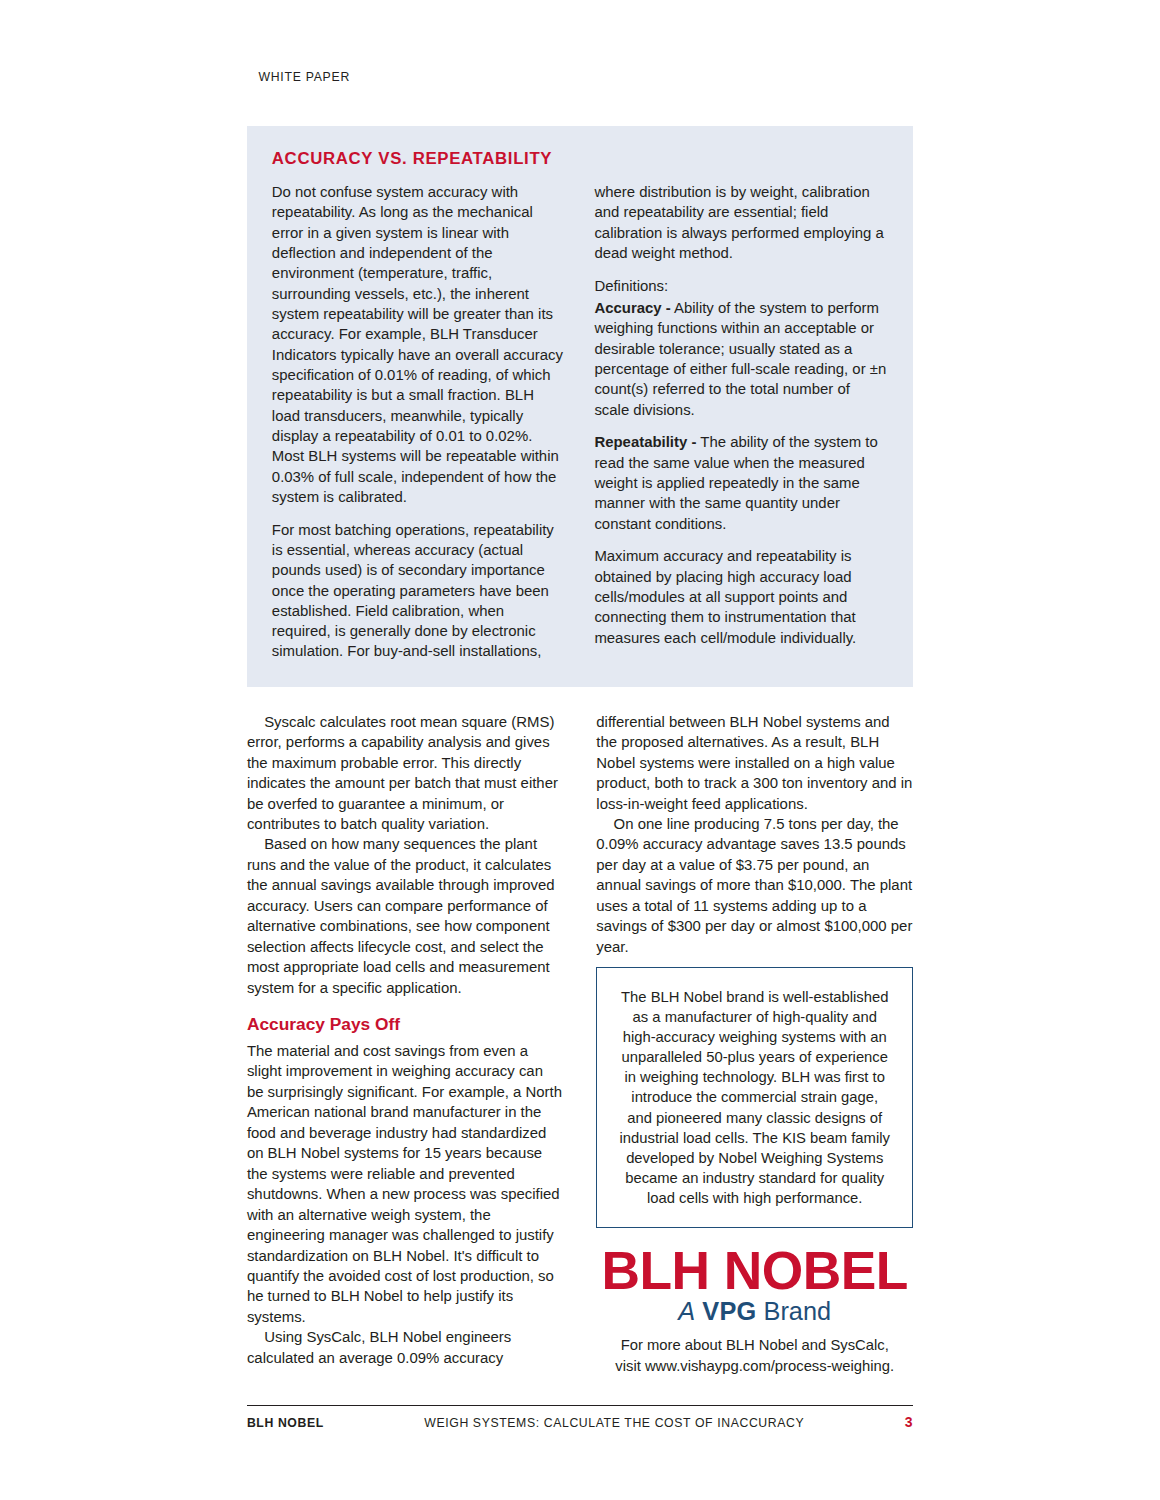WHITE PAPER
Accuracy vs. Repeatability
Do not confuse system accuracy with repeatability. As long as the mechanical error in a given system is linear with deflection and independent of the environment (temperature, traffic, surrounding vessels, etc.), the inherent system repeatability will be greater than its accuracy. For example, BLH Transducer Indicators typically have an overall accuracy specification of 0.01% of reading, of which repeatability is but a small fraction. BLH load transducers, meanwhile, typically display a repeatability of 0.01 to 0.02%. Most BLH systems will be repeatable within 0.03% of full scale, independent of how the system is calibrated.
For most batching operations, repeatability is essential, whereas accuracy (actual pounds used) is of secondary importance once the operating parameters have been established. Field calibration, when required, is generally done by electronic simulation. For buy-and-sell installations, where distribution is by weight, calibration and repeatability are essential; field calibration is always performed employing a dead weight method.
Definitions:
Accuracy - Ability of the system to perform weighing functions within an acceptable or desirable tolerance; usually stated as a percentage of either full-scale reading, or ±n count(s) referred to the total number of scale divisions.
Repeatability - The ability of the system to read the same value when the measured weight is applied repeatedly in the same manner with the same quantity under constant conditions.
Maximum accuracy and repeatability is obtained by placing high accuracy load cells/modules at all support points and connecting them to instrumentation that measures each cell/module individually.
Syscalc calculates root mean square (RMS) error, performs a capability analysis and gives the maximum probable error. This directly indicates the amount per batch that must either be overfed to guarantee a minimum, or contributes to batch quality variation.
Based on how many sequences the plant runs and the value of the product, it calculates the annual savings available through improved accuracy. Users can compare performance of alternative combinations, see how component selection affects lifecycle cost, and select the most appropriate load cells and measurement system for a specific application.
Accuracy Pays Off
The material and cost savings from even a slight improvement in weighing accuracy can be surprisingly significant. For example, a North American national brand manufacturer in the food and beverage industry had standardized on BLH Nobel systems for 15 years because the systems were reliable and prevented shutdowns. When a new process was specified with an alternative weigh system, the engineering manager was challenged to justify standardization on BLH Nobel. It's difficult to quantify the avoided cost of lost production, so he turned to BLH Nobel to help justify its systems.
Using SysCalc, BLH Nobel engineers calculated an average 0.09% accuracy differential between BLH Nobel systems and the proposed alternatives. As a result, BLH Nobel systems were installed on a high value product, both to track a 300 ton inventory and in loss-in-weight feed applications.
On one line producing 7.5 tons per day, the 0.09% accuracy advantage saves 13.5 pounds per day at a value of $3.75 per pound, an annual savings of more than $10,000. The plant uses a total of 11 systems adding up to a savings of $300 per day or almost $100,000 per year.
The BLH Nobel brand is well-established as a manufacturer of high-quality and high-accuracy weighing systems with an unparalleled 50-plus years of experience in weighing technology. BLH was first to introduce the commercial strain gage, and pioneered many classic designs of industrial load cells. The KIS beam family developed by Nobel Weighing Systems became an industry standard for quality load cells with high performance.
BLH NOBEL A VPG Brand
For more about BLH Nobel and SysCalc,
visit www.vishaypg.com/process-weighing.
BLH NOBEL
WEIGH SYSTEMS: CALCULATE THE COST OF INACCURACY
3